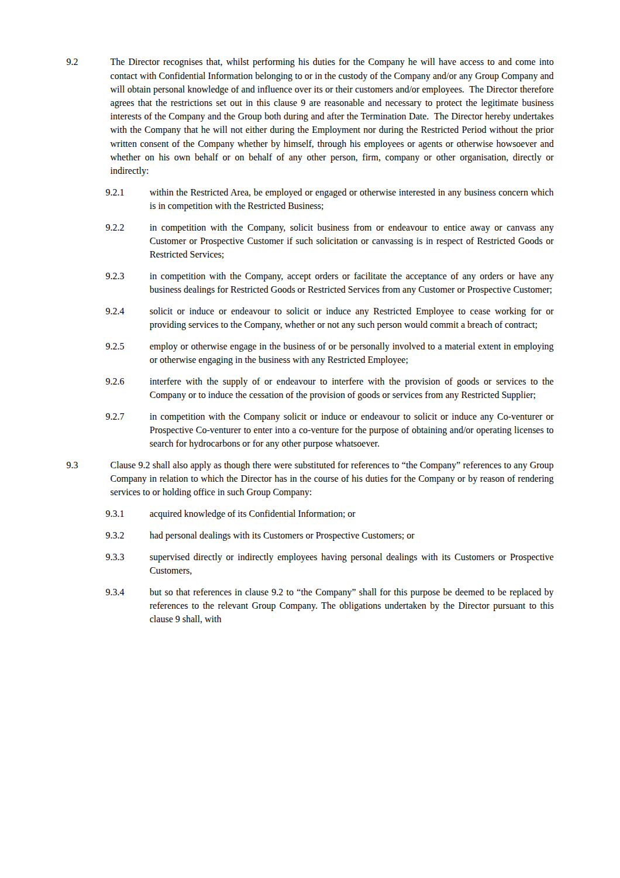9.2
The Director recognises that, whilst performing his duties for the Company he will have access to and come into contact with Confidential Information belonging to or in the custody of the Company and/or any Group Company and will obtain personal knowledge of and influence over its or their customers and/or employees. The Director therefore agrees that the restrictions set out in this clause 9 are reasonable and necessary to protect the legitimate business interests of the Company and the Group both during and after the Termination Date. The Director hereby undertakes with the Company that he will not either during the Employment nor during the Restricted Period without the prior written consent of the Company whether by himself, through his employees or agents or otherwise howsoever and whether on his own behalf or on behalf of any other person, firm, company or other organisation, directly or indirectly:
9.2.1
within the Restricted Area, be employed or engaged or otherwise interested in any business concern which is in competition with the Restricted Business;
9.2.2
in competition with the Company, solicit business from or endeavour to entice away or canvass any Customer or Prospective Customer if such solicitation or canvassing is in respect of Restricted Goods or Restricted Services;
9.2.3
in competition with the Company, accept orders or facilitate the acceptance of any orders or have any business dealings for Restricted Goods or Restricted Services from any Customer or Prospective Customer;
9.2.4
solicit or induce or endeavour to solicit or induce any Restricted Employee to cease working for or providing services to the Company, whether or not any such person would commit a breach of contract;
9.2.5
employ or otherwise engage in the business of or be personally involved to a material extent in employing or otherwise engaging in the business with any Restricted Employee;
9.2.6
interfere with the supply of or endeavour to interfere with the provision of goods or services to the Company or to induce the cessation of the provision of goods or services from any Restricted Supplier;
9.2.7
in competition with the Company solicit or induce or endeavour to solicit or induce any Co-venturer or Prospective Co-venturer to enter into a co-venture for the purpose of obtaining and/or operating licenses to search for hydrocarbons or for any other purpose whatsoever.
9.3
Clause 9.2 shall also apply as though there were substituted for references to “the Company” references to any Group Company in relation to which the Director has in the course of his duties for the Company or by reason of rendering services to or holding office in such Group Company:
9.3.1
acquired knowledge of its Confidential Information; or
9.3.2
had personal dealings with its Customers or Prospective Customers; or
9.3.3
supervised directly or indirectly employees having personal dealings with its Customers or Prospective Customers,
9.3.4
but so that references in clause 9.2 to “the Company” shall for this purpose be deemed to be replaced by references to the relevant Group Company. The obligations undertaken by the Director pursuant to this clause 9 shall, with